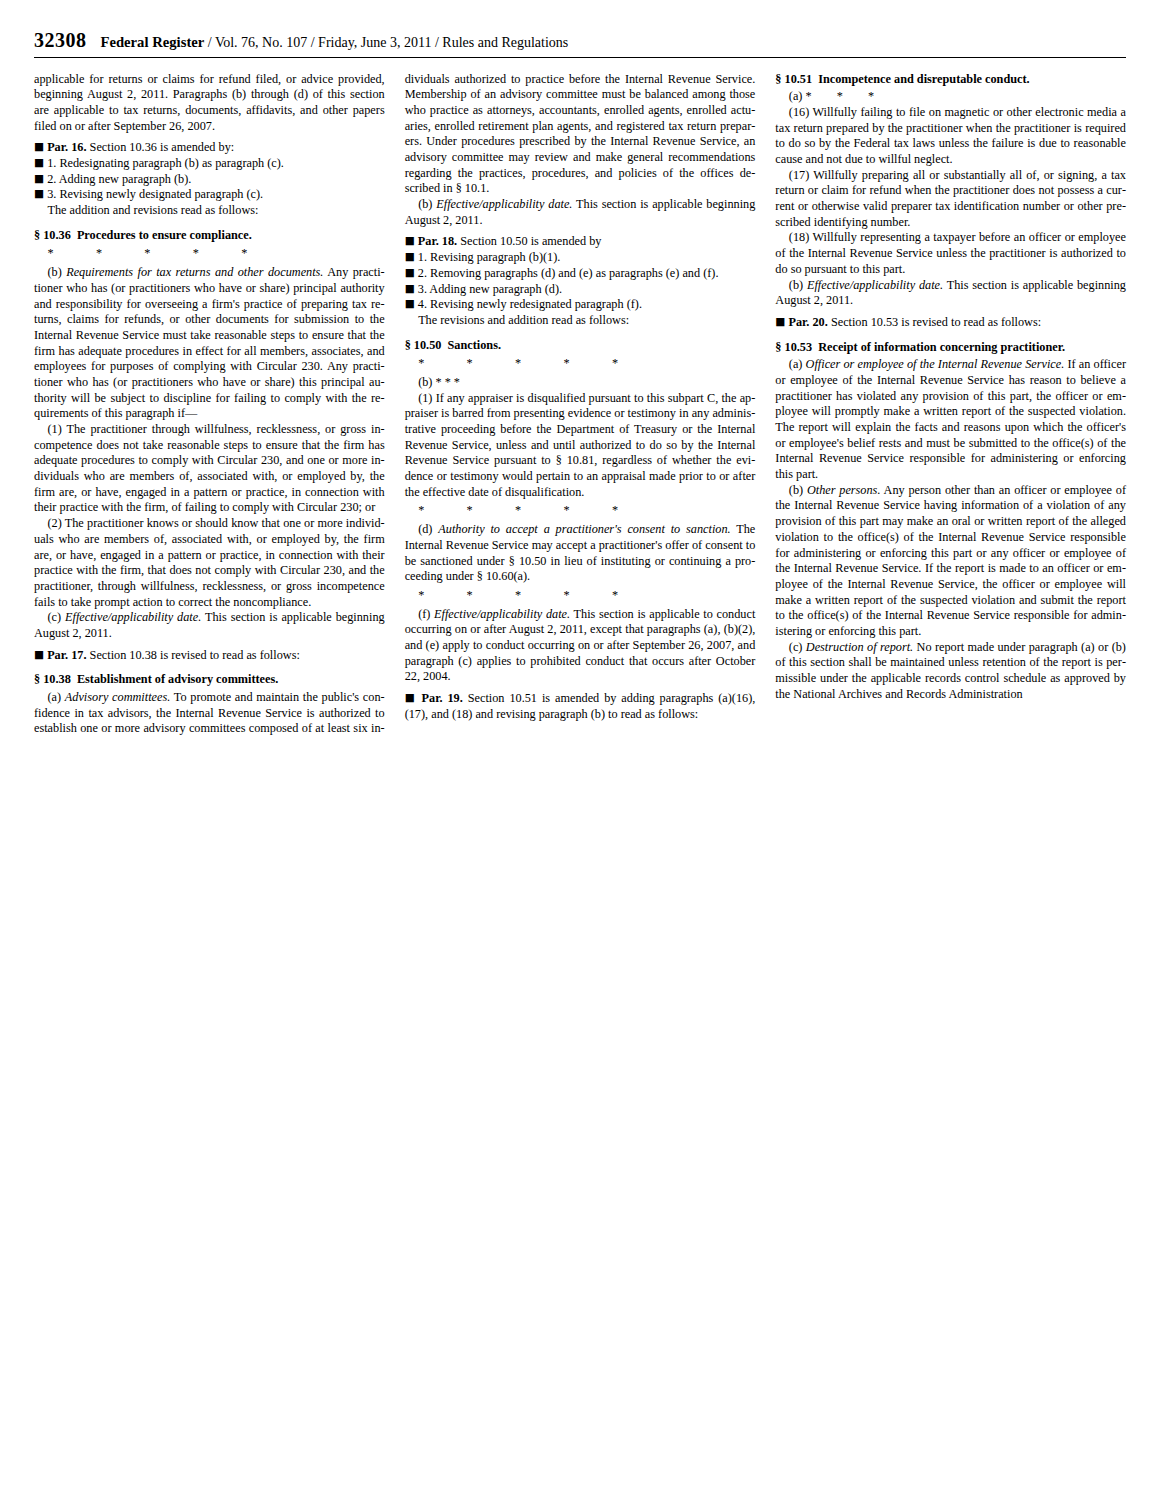32308
Federal Register / Vol. 76, No. 107 / Friday, June 3, 2011 / Rules and Regulations
applicable for returns or claims for refund filed, or advice provided, beginning August 2, 2011. Paragraphs (b) through (d) of this section are applicable to tax returns, documents, affidavits, and other papers filed on or after September 26, 2007.
■ Par. 16. Section 10.36 is amended by:
■ 1. Redesignating paragraph (b) as paragraph (c).
■ 2. Adding new paragraph (b).
■ 3. Revising newly designated paragraph (c).
The addition and revisions read as follows:
§ 10.36 Procedures to ensure compliance.
* * * * *
(b) Requirements for tax returns and other documents. Any practitioner who has (or practitioners who have or share) principal authority and responsibility for overseeing a firm's practice of preparing tax returns, claims for refunds, or other documents for submission to the Internal Revenue Service must take reasonable steps to ensure that the firm has adequate procedures in effect for all members, associates, and employees for purposes of complying with Circular 230. Any practitioner who has (or practitioners who have or share) this principal authority will be subject to discipline for failing to comply with the requirements of this paragraph if—
(1) The practitioner through willfulness, recklessness, or gross incompetence does not take reasonable steps to ensure that the firm has adequate procedures to comply with Circular 230, and one or more individuals who are members of, associated with, or employed by, the firm are, or have, engaged in a pattern or practice, in connection with their practice with the firm, of failing to comply with Circular 230; or
(2) The practitioner knows or should know that one or more individuals who are members of, associated with, or employed by, the firm are, or have, engaged in a pattern or practice, in connection with their practice with the firm, that does not comply with Circular 230, and the practitioner, through willfulness, recklessness, or gross incompetence fails to take prompt action to correct the noncompliance.
(c) Effective/applicability date. This section is applicable beginning August 2, 2011.
■ Par. 17. Section 10.38 is revised to read as follows:
§ 10.38 Establishment of advisory committees.
(a) Advisory committees. To promote and maintain the public's confidence in tax advisors, the Internal Revenue Service is authorized to establish one or more advisory committees composed of at least six individuals authorized to practice before the Internal Revenue Service. Membership of an advisory committee must be balanced among those who practice as attorneys, accountants, enrolled agents, enrolled actuaries, enrolled retirement plan agents, and registered tax return preparers. Under procedures prescribed by the Internal Revenue Service, an advisory committee may review and make general recommendations regarding the practices, procedures, and policies of the offices described in § 10.1.
(b) Effective/applicability date. This section is applicable beginning August 2, 2011.
■ Par. 18. Section 10.50 is amended by
■ 1. Revising paragraph (b)(1).
■ 2. Removing paragraphs (d) and (e) as paragraphs (e) and (f).
■ 3. Adding new paragraph (d).
■ 4. Revising newly redesignated paragraph (f).
The revisions and addition read as follows:
§ 10.50 Sanctions.
* * * * *
(b) * * *
(1) If any appraiser is disqualified pursuant to this subpart C, the appraiser is barred from presenting evidence or testimony in any administrative proceeding before the Department of Treasury or the Internal Revenue Service, unless and until authorized to do so by the Internal Revenue Service pursuant to § 10.81, regardless of whether the evidence or testimony would pertain to an appraisal made prior to or after the effective date of disqualification.
* * * * *
(d) Authority to accept a practitioner's consent to sanction. The Internal Revenue Service may accept a practitioner's offer of consent to be sanctioned under § 10.50 in lieu of instituting or continuing a proceeding under § 10.60(a).
* * * * *
(f) Effective/applicability date. This section is applicable to conduct occurring on or after August 2, 2011, except that paragraphs (a), (b)(2), and (e) apply to conduct occurring on or after September 26, 2007, and paragraph (c) applies to prohibited conduct that occurs after October 22, 2004.
■ Par. 19. Section 10.51 is amended by adding paragraphs (a)(16), (17), and (18) and revising paragraph (b) to read as follows:
§ 10.51 Incompetence and disreputable conduct.
(a) * * *
(16) Willfully failing to file on magnetic or other electronic media a tax return prepared by the practitioner when the practitioner is required to do so by the Federal tax laws unless the failure is due to reasonable cause and not due to willful neglect.
(17) Willfully preparing all or substantially all of, or signing, a tax return or claim for refund when the practitioner does not possess a current or otherwise valid preparer tax identification number or other prescribed identifying number.
(18) Willfully representing a taxpayer before an officer or employee of the Internal Revenue Service unless the practitioner is authorized to do so pursuant to this part.
(b) Effective/applicability date. This section is applicable beginning August 2, 2011.
■ Par. 20. Section 10.53 is revised to read as follows:
§ 10.53 Receipt of information concerning practitioner.
(a) Officer or employee of the Internal Revenue Service. If an officer or employee of the Internal Revenue Service has reason to believe a practitioner has violated any provision of this part, the officer or employee will promptly make a written report of the suspected violation. The report will explain the facts and reasons upon which the officer's or employee's belief rests and must be submitted to the office(s) of the Internal Revenue Service responsible for administering or enforcing this part.
(b) Other persons. Any person other than an officer or employee of the Internal Revenue Service having information of a violation of any provision of this part may make an oral or written report of the alleged violation to the office(s) of the Internal Revenue Service responsible for administering or enforcing this part or any officer or employee of the Internal Revenue Service. If the report is made to an officer or employee of the Internal Revenue Service, the officer or employee will make a written report of the suspected violation and submit the report to the office(s) of the Internal Revenue Service responsible for administering or enforcing this part.
(c) Destruction of report. No report made under paragraph (a) or (b) of this section shall be maintained unless retention of the report is permissible under the applicable records control schedule as approved by the National Archives and Records Administration